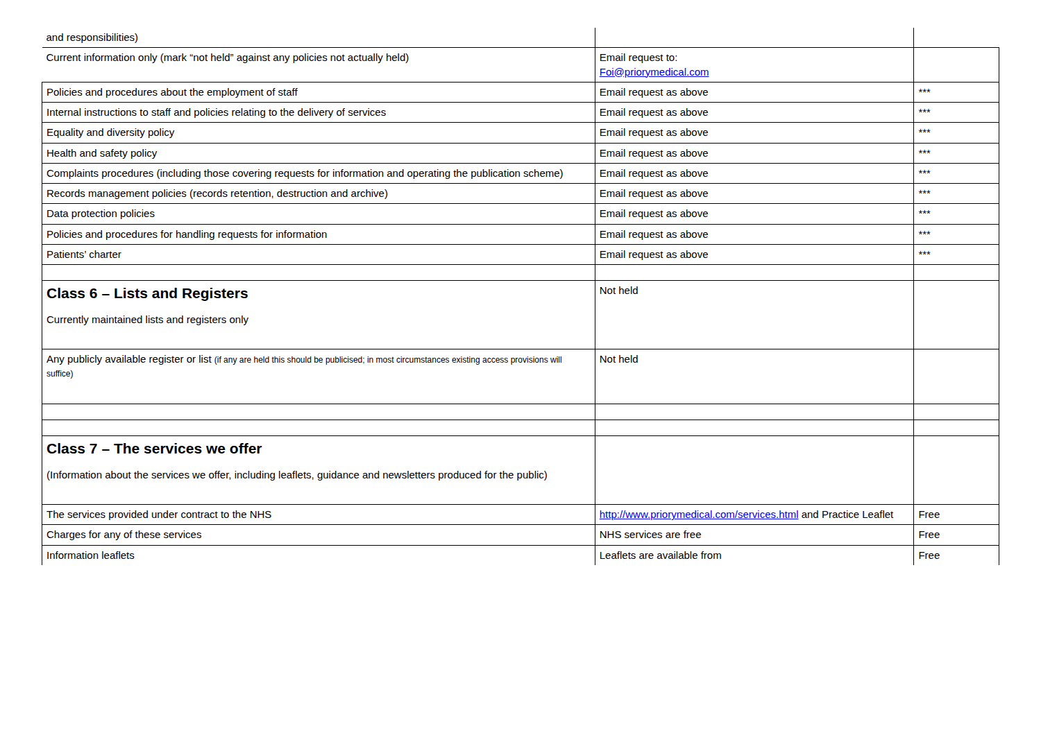| and responsibilities) | | |
| Current information only (mark “not held” against any policies not actually held) | Email request to: Foi@priorymedical.com | |
| Policies and procedures about the employment of staff | Email request as above | *** |
| Internal instructions to staff and policies relating to the delivery of services | Email request as above | *** |
| Equality and diversity policy | Email request as above | *** |
| Health and safety policy | Email request as above | *** |
| Complaints procedures (including those covering requests for information and operating the publication scheme) | Email request as above | *** |
| Records management policies (records retention, destruction and archive) | Email request as above | *** |
| Data protection policies | Email request as above | *** |
| Policies and procedures for handling requests for information | Email request as above | *** |
| Patients’ charter | Email request as above | *** |
| Class 6 – Lists and Registers Currently maintained lists and registers only | Not held | |
| Any publicly available register or list (if any are held this should be publicised; in most circumstances existing access provisions will suffice) | Not held | |
| Class 7 – The services we offer (Information about the services we offer, including leaflets, guidance and newsletters produced for the public) | | |
| The services provided under contract to the NHS | http://www.priorymedical.com/services.html and Practice Leaflet | Free |
| Charges for any of these services | NHS services are free | Free |
| Information leaflets | Leaflets are available from | Free |